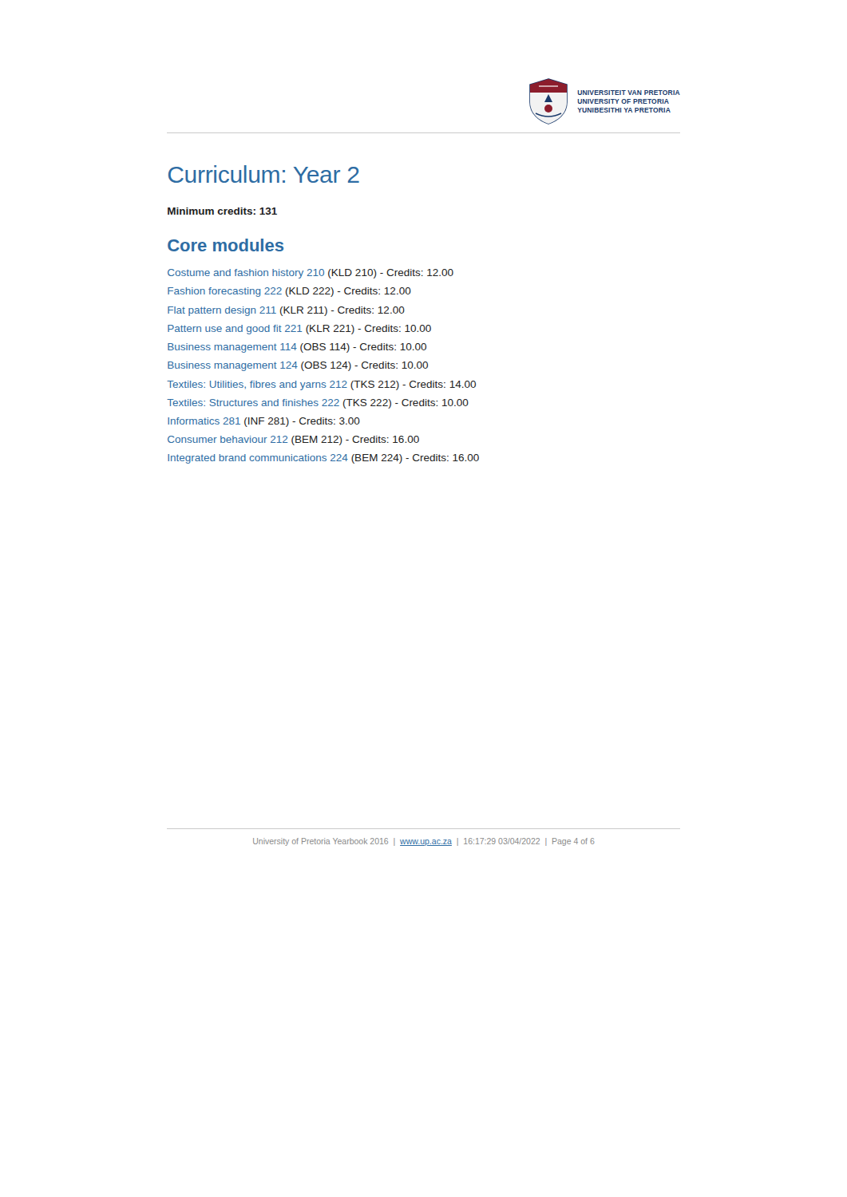Universiteit van Pretoria
University of Pretoria
Yunibesithi ya Pretoria
Curriculum: Year 2
Minimum credits: 131
Core modules
Costume and fashion history 210 (KLD 210) - Credits: 12.00
Fashion forecasting 222 (KLD 222) - Credits: 12.00
Flat pattern design 211 (KLR 211) - Credits: 12.00
Pattern use and good fit 221 (KLR 221) - Credits: 10.00
Business management 114 (OBS 114) - Credits: 10.00
Business management 124 (OBS 124) - Credits: 10.00
Textiles: Utilities, fibres and yarns 212 (TKS 212) - Credits: 14.00
Textiles: Structures and finishes 222 (TKS 222) - Credits: 10.00
Informatics 281 (INF 281) - Credits: 3.00
Consumer behaviour 212 (BEM 212) - Credits: 16.00
Integrated brand communications 224 (BEM 224) - Credits: 16.00
University of Pretoria Yearbook 2016 | www.up.ac.za | 16:17:29 03/04/2022 | Page 4 of 6